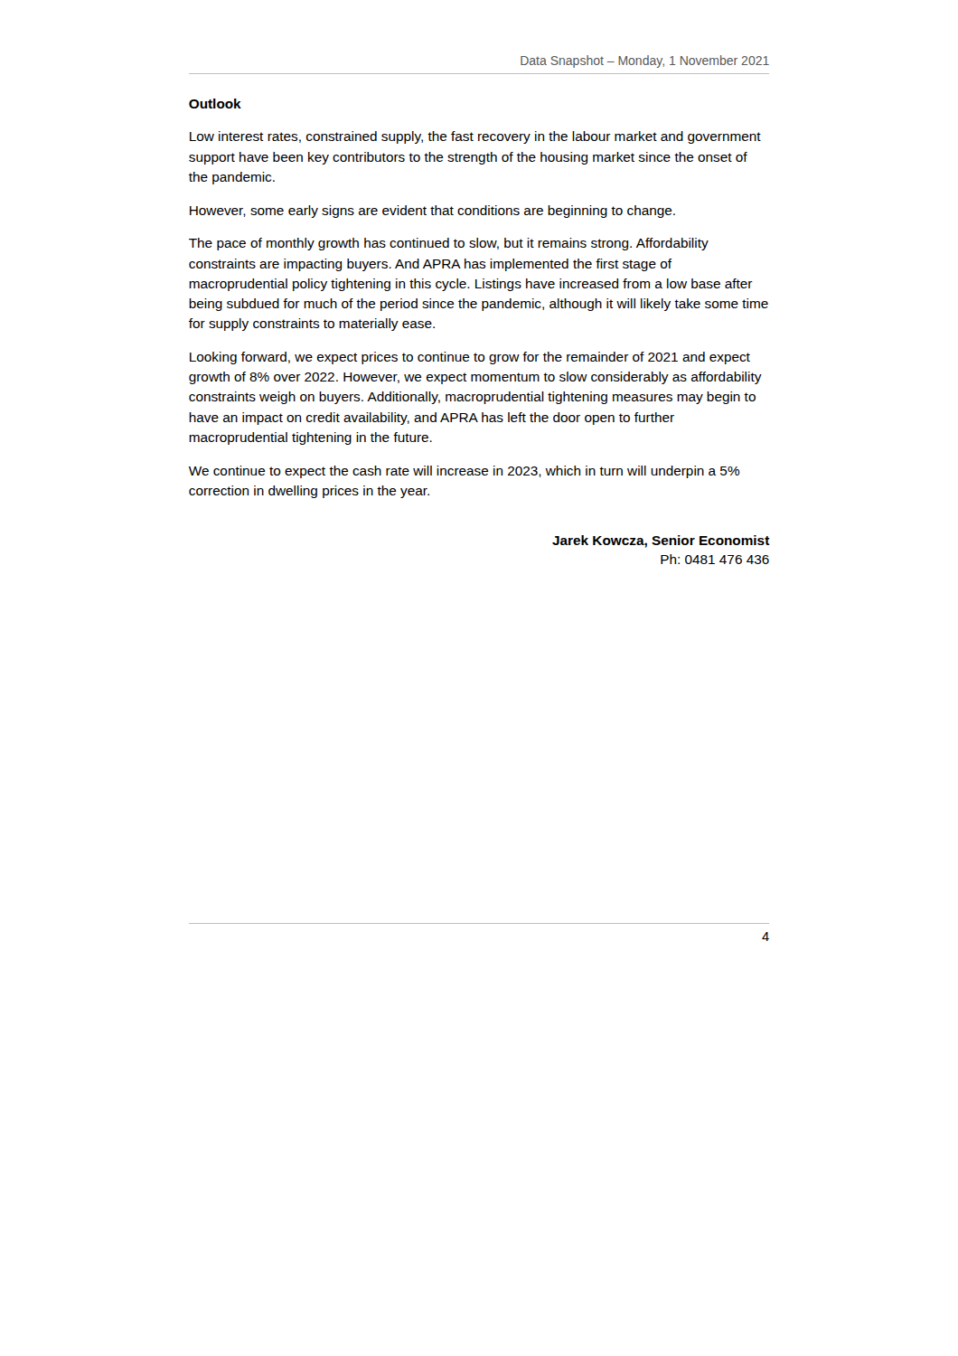Data Snapshot – Monday, 1 November 2021
Outlook
Low interest rates, constrained supply, the fast recovery in the labour market and government support have been key contributors to the strength of the housing market since the onset of the pandemic.
However, some early signs are evident that conditions are beginning to change.
The pace of monthly growth has continued to slow, but it remains strong. Affordability constraints are impacting buyers. And APRA has implemented the first stage of macroprudential policy tightening in this cycle. Listings have increased from a low base after being subdued for much of the period since the pandemic, although it will likely take some time for supply constraints to materially ease.
Looking forward, we expect prices to continue to grow for the remainder of 2021 and expect growth of 8% over 2022. However, we expect momentum to slow considerably as affordability constraints weigh on buyers. Additionally, macroprudential tightening measures may begin to have an impact on credit availability, and APRA has left the door open to further macroprudential tightening in the future.
We continue to expect the cash rate will increase in 2023, which in turn will underpin a 5% correction in dwelling prices in the year.
Jarek Kowcza, Senior Economist
Ph: 0481 476 436
4